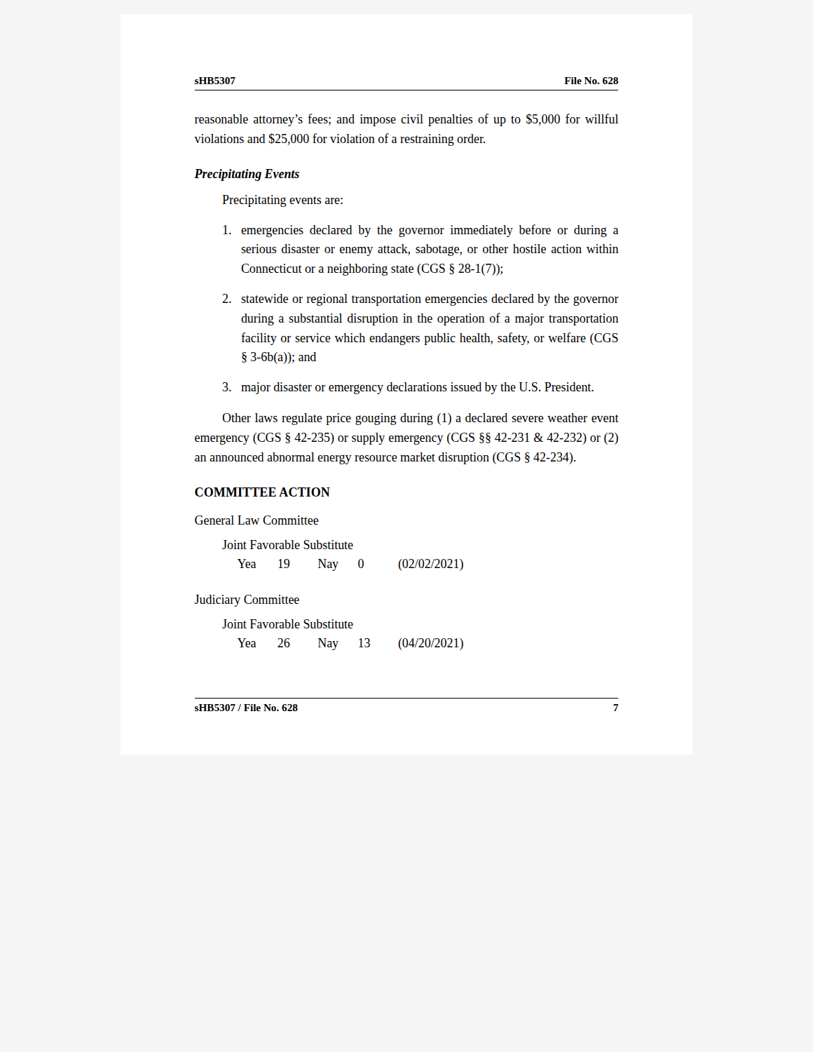sHB5307 File No. 628
reasonable attorney’s fees; and impose civil penalties of up to $5,000 for willful violations and $25,000 for violation of a restraining order.
Precipitating Events
Precipitating events are:
emergencies declared by the governor immediately before or during a serious disaster or enemy attack, sabotage, or other hostile action within Connecticut or a neighboring state (CGS § 28-1(7));
statewide or regional transportation emergencies declared by the governor during a substantial disruption in the operation of a major transportation facility or service which endangers public health, safety, or welfare (CGS § 3-6b(a)); and
major disaster or emergency declarations issued by the U.S. President.
Other laws regulate price gouging during (1) a declared severe weather event emergency (CGS § 42-235) or supply emergency (CGS §§ 42-231 & 42-232) or (2) an announced abnormal energy resource market disruption (CGS § 42-234).
COMMITTEE ACTION
General Law Committee
Joint Favorable Substitute Yea 19 Nay 0(02/02/2021)
Judiciary Committee
Joint Favorable Substitute Yea 26 Nay 13(04/20/2021)
sHB5307 / File No. 628 7